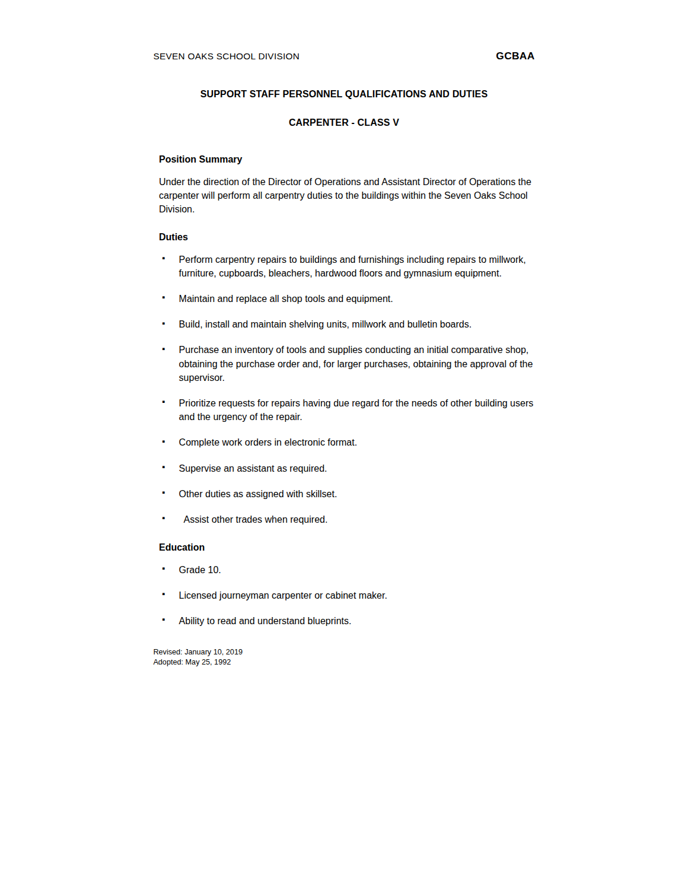SEVEN OAKS SCHOOL DIVISION GCBAA
SUPPORT STAFF PERSONNEL QUALIFICATIONS AND DUTIES
CARPENTER - CLASS V
Position Summary
Under the direction of the Director of Operations and Assistant Director of Operations the carpenter will perform all carpentry duties to the buildings within the Seven Oaks School Division.
Duties
Perform carpentry repairs to buildings and furnishings including repairs to millwork, furniture, cupboards, bleachers, hardwood floors and gymnasium equipment.
Maintain and replace all shop tools and equipment.
Build, install and maintain shelving units, millwork and bulletin boards.
Purchase an inventory of tools and supplies conducting an initial comparative shop, obtaining the purchase order and, for larger purchases, obtaining the approval of the supervisor.
Prioritize requests for repairs having due regard for the needs of other building users and the urgency of the repair.
Complete work orders in electronic format.
Supervise an assistant as required.
Other duties as assigned with skillset.
Assist other trades when required.
Education
Grade 10.
Licensed journeyman carpenter or cabinet maker.
Ability to read and understand blueprints.
Revised: January 10, 2019
Adopted: May 25, 1992